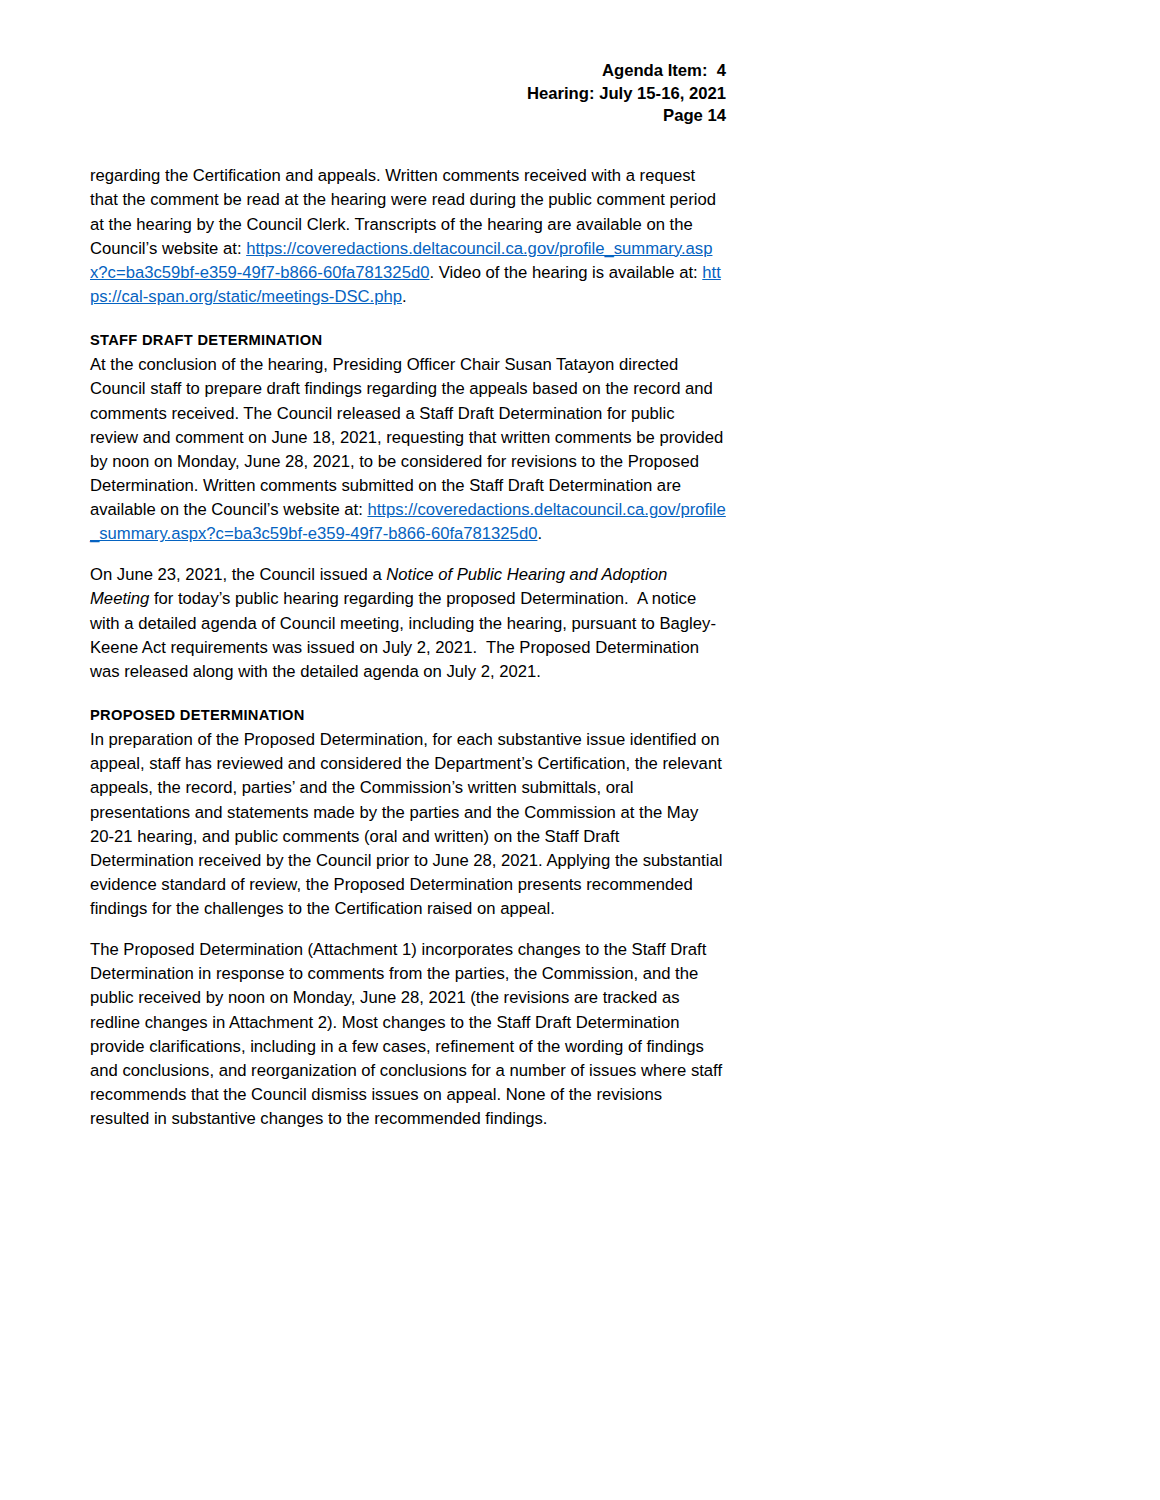Agenda Item: 4
Hearing: July 15-16, 2021
Page 14
regarding the Certification and appeals. Written comments received with a request that the comment be read at the hearing were read during the public comment period at the hearing by the Council Clerk. Transcripts of the hearing are available on the Council’s website at: https://coveredactions.deltacouncil.ca.gov/profile_summary.aspx?c=ba3c59bf-e359-49f7-b866-60fa781325d0. Video of the hearing is available at: https://cal-span.org/static/meetings-DSC.php.
Staff Draft Determination
At the conclusion of the hearing, Presiding Officer Chair Susan Tatayon directed Council staff to prepare draft findings regarding the appeals based on the record and comments received. The Council released a Staff Draft Determination for public review and comment on June 18, 2021, requesting that written comments be provided by noon on Monday, June 28, 2021, to be considered for revisions to the Proposed Determination. Written comments submitted on the Staff Draft Determination are available on the Council’s website at: https://coveredactions.deltacouncil.ca.gov/profile_summary.aspx?c=ba3c59bf-e359-49f7-b866-60fa781325d0.
On June 23, 2021, the Council issued a Notice of Public Hearing and Adoption Meeting for today’s public hearing regarding the proposed Determination. A notice with a detailed agenda of Council meeting, including the hearing, pursuant to Bagley-Keene Act requirements was issued on July 2, 2021. The Proposed Determination was released along with the detailed agenda on July 2, 2021.
Proposed Determination
In preparation of the Proposed Determination, for each substantive issue identified on appeal, staff has reviewed and considered the Department’s Certification, the relevant appeals, the record, parties’ and the Commission’s written submittals, oral presentations and statements made by the parties and the Commission at the May 20-21 hearing, and public comments (oral and written) on the Staff Draft Determination received by the Council prior to June 28, 2021. Applying the substantial evidence standard of review, the Proposed Determination presents recommended findings for the challenges to the Certification raised on appeal.
The Proposed Determination (Attachment 1) incorporates changes to the Staff Draft Determination in response to comments from the parties, the Commission, and the public received by noon on Monday, June 28, 2021 (the revisions are tracked as redline changes in Attachment 2). Most changes to the Staff Draft Determination provide clarifications, including in a few cases, refinement of the wording of findings and conclusions, and reorganization of conclusions for a number of issues where staff recommends that the Council dismiss issues on appeal. None of the revisions resulted in substantive changes to the recommended findings.